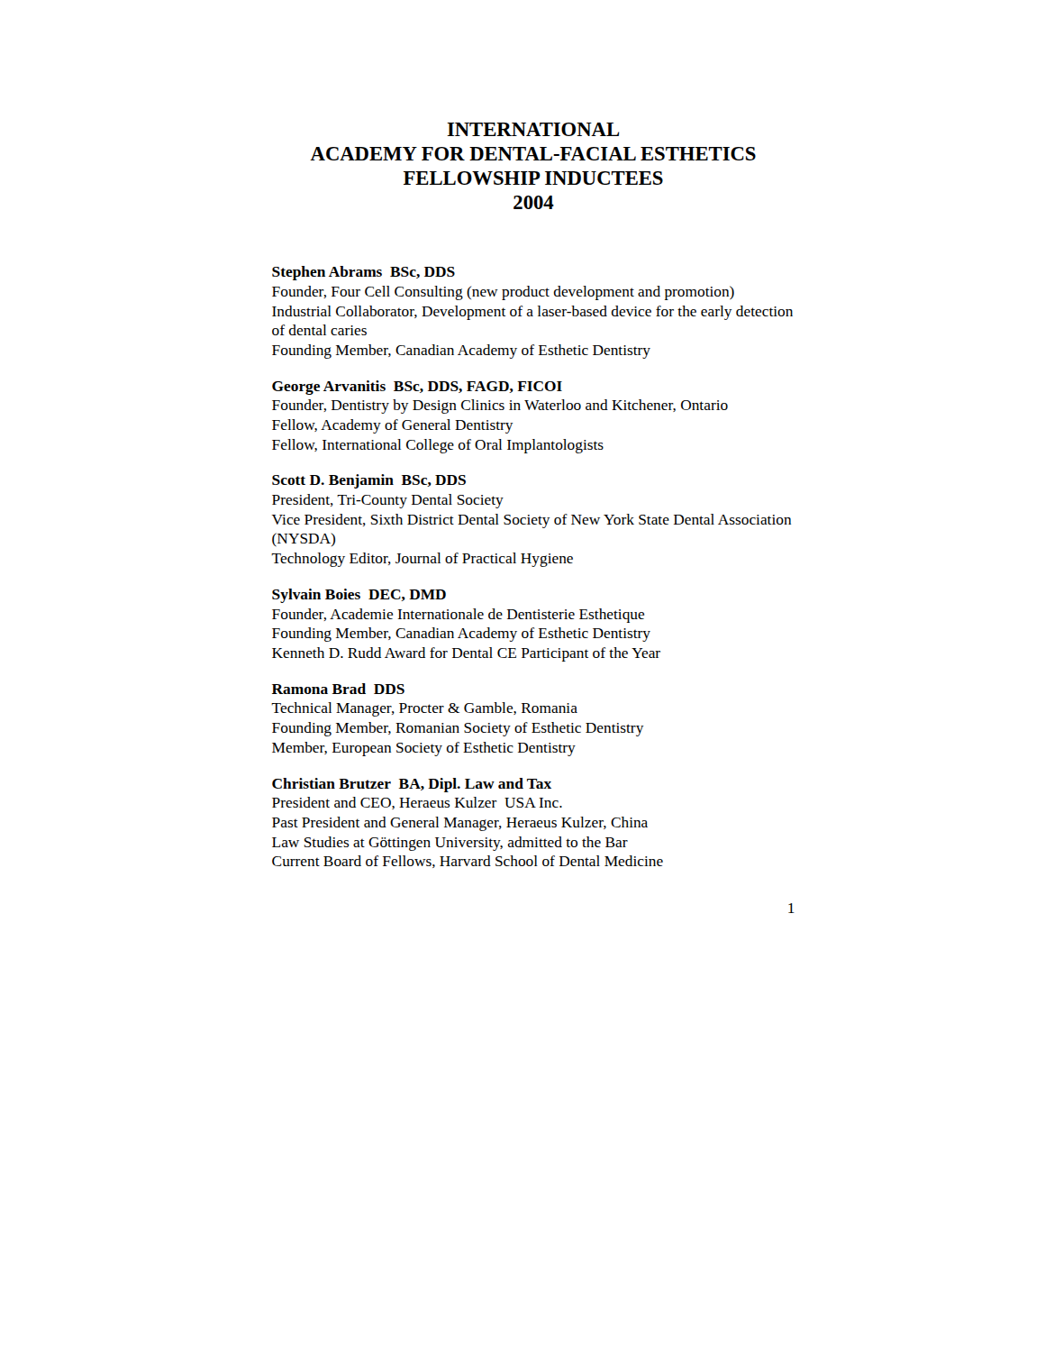INTERNATIONAL
ACADEMY FOR DENTAL-FACIAL ESTHETICS
FELLOWSHIP INDUCTEES
2004
Stephen Abrams BSc, DDS
Founder, Four Cell Consulting (new product development and promotion)
Industrial Collaborator, Development of a laser-based device for the early detection of dental caries
Founding Member, Canadian Academy of Esthetic Dentistry
George Arvanitis BSc, DDS, FAGD, FICOI
Founder, Dentistry by Design Clinics in Waterloo and Kitchener, Ontario
Fellow, Academy of General Dentistry
Fellow, International College of Oral Implantologists
Scott D. Benjamin BSc, DDS
President, Tri-County Dental Society
Vice President, Sixth District Dental Society of New York State Dental Association (NYSDA)
Technology Editor, Journal of Practical Hygiene
Sylvain Boies DEC, DMD
Founder, Academie Internationale de Dentisterie Esthetique
Founding Member, Canadian Academy of Esthetic Dentistry
Kenneth D. Rudd Award for Dental CE Participant of the Year
Ramona Brad DDS
Technical Manager, Procter & Gamble, Romania
Founding Member, Romanian Society of Esthetic Dentistry
Member, European Society of Esthetic Dentistry
Christian Brutzer BA, Dipl. Law and Tax
President and CEO, Heraeus Kulzer USA Inc.
Past President and General Manager, Heraeus Kulzer, China
Law Studies at Göttingen University, admitted to the Bar
Current Board of Fellows, Harvard School of Dental Medicine
1